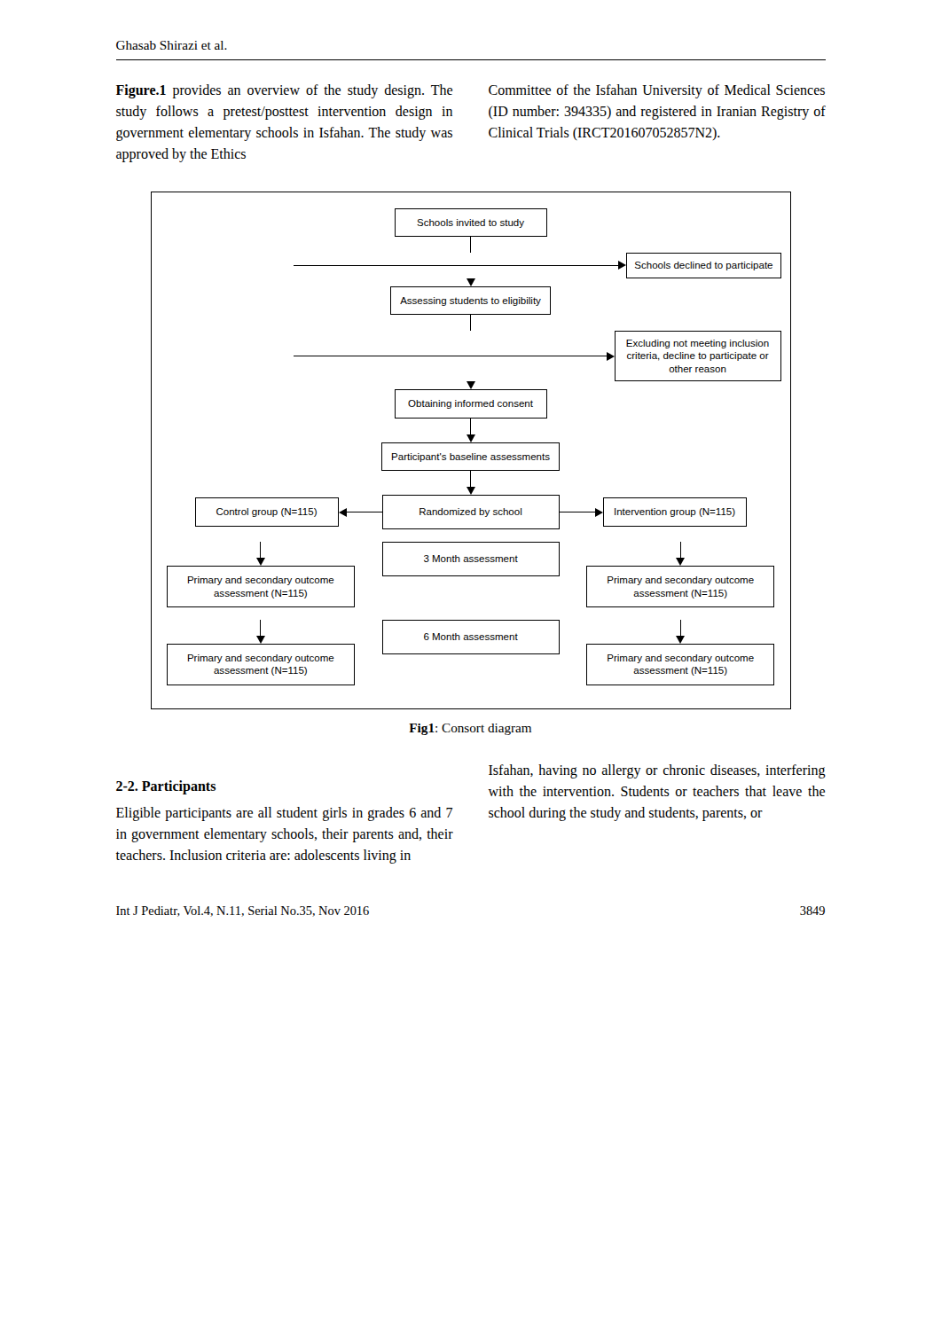Ghasab Shirazi et al.
Figure.1 provides an overview of the study design. The study follows a pretest/posttest intervention design in government elementary schools in Isfahan. The study was approved by the Ethics
Committee of the Isfahan University of Medical Sciences (ID number: 394335) and registered in Iranian Registry of Clinical Trials (IRCT201607052857N2).
Schools invited to study
Schools declined to participate
Assessing students to eligibility
Excluding not meeting inclusion criteria, decline to participate or other reason
Obtaining informed consent
Participant's baseline assessments
Control group (N=115)
Randomized by school
Intervention group (N=115)
Primary and secondary outcome assessment (N=115)
3 Month assessment
Primary and secondary outcome assessment (N=115)
Primary and secondary outcome assessment (N=115)
6 Month assessment
Primary and secondary outcome assessment (N=115)
Fig1: Consort diagram
2-2. Participants
Eligible participants are all student girls in grades 6 and 7 in government elementary schools, their parents and, their teachers. Inclusion criteria are: adolescents living in
Isfahan, having no allergy or chronic diseases, interfering with the intervention. Students or teachers that leave the school during the study and students, parents, or
Int J Pediatr, Vol.4, N.11, Serial No.35, Nov 2016
3849